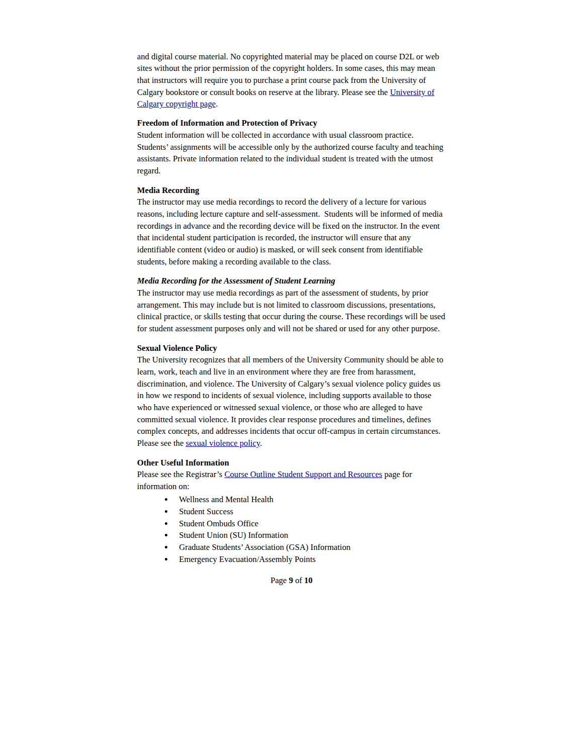and digital course material. No copyrighted material may be placed on course D2L or web sites without the prior permission of the copyright holders. In some cases, this may mean that instructors will require you to purchase a print course pack from the University of Calgary bookstore or consult books on reserve at the library. Please see the University of Calgary copyright page.
Freedom of Information and Protection of Privacy
Student information will be collected in accordance with usual classroom practice. Students’ assignments will be accessible only by the authorized course faculty and teaching assistants. Private information related to the individual student is treated with the utmost regard.
Media Recording
The instructor may use media recordings to record the delivery of a lecture for various reasons, including lecture capture and self-assessment. Students will be informed of media recordings in advance and the recording device will be fixed on the instructor. In the event that incidental student participation is recorded, the instructor will ensure that any identifiable content (video or audio) is masked, or will seek consent from identifiable students, before making a recording available to the class.
Media Recording for the Assessment of Student Learning
The instructor may use media recordings as part of the assessment of students, by prior arrangement. This may include but is not limited to classroom discussions, presentations, clinical practice, or skills testing that occur during the course. These recordings will be used for student assessment purposes only and will not be shared or used for any other purpose.
Sexual Violence Policy
The University recognizes that all members of the University Community should be able to learn, work, teach and live in an environment where they are free from harassment, discrimination, and violence. The University of Calgary’s sexual violence policy guides us in how we respond to incidents of sexual violence, including supports available to those who have experienced or witnessed sexual violence, or those who are alleged to have committed sexual violence. It provides clear response procedures and timelines, defines complex concepts, and addresses incidents that occur off-campus in certain circumstances. Please see the sexual violence policy.
Other Useful Information
Please see the Registrar’s Course Outline Student Support and Resources page for information on:
Wellness and Mental Health
Student Success
Student Ombuds Office
Student Union (SU) Information
Graduate Students’ Association (GSA) Information
Emergency Evacuation/Assembly Points
Page 9 of 10